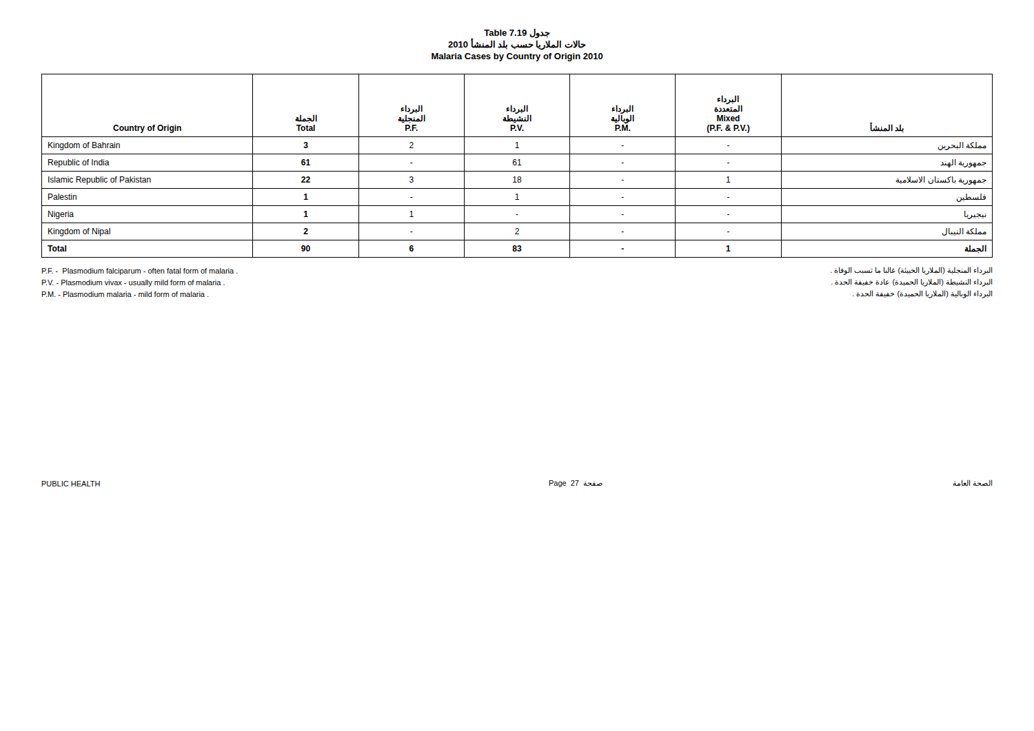جدول Table 7.19
حالات الملاريا حسب بلد المنشأ 2010
Malaria Cases by Country of Origin 2010
| Country of Origin | الجملة Total | البرداء المنجلية P.F. | البرداء النشيطة P.V. | البرداء الوبالية P.M. | البرداء المتعددة Mixed (P.F. & P.V.) | بلد المنشأ |
| --- | --- | --- | --- | --- | --- | --- |
| Kingdom of Bahrain | 3 | 2 | 1 | - | - | مملكة البحرين |
| Republic of India | 61 | - | 61 | - | - | جمهورية الهند |
| Islamic Republic of Pakistan | 22 | 3 | 18 | - | 1 | جمهورية باكستان الاسلامية |
| Palestin | 1 | - | 1 | - | - | فلسطين |
| Nigeria | 1 | 1 | - | - | - | نيجيريا |
| Kingdom of Nipal | 2 | - | 2 | - | - | مملكة النيبال |
| Total | 90 | 6 | 83 | - | 1 | الجملة |
| P.F. - Plasmodium falciparum - often fatal form of malaria . | البرداء المنجلية (الملاريا الخبيثة) غالبا ما تسبب الوفاة . |
| P.V. - Plasmodium vivax - usually mild form of malaria . | البرداء النشيطة (الملاريا الحميدة) عادة خفيفة الحدة . |
| P.M. - Plasmodium malaria - mild form of malaria . | البرداء الوبالية (الملاريا الحميدة) خفيفة الحدة . |
| PUBLIC HEALTH | Page 27 صفحة | الصحة العامة |